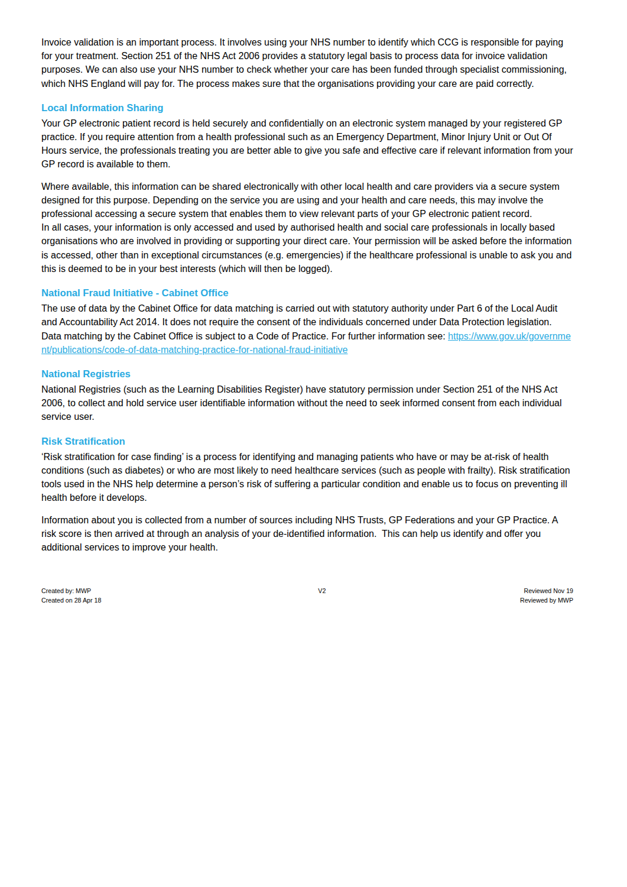Invoice validation is an important process. It involves using your NHS number to identify which CCG is responsible for paying for your treatment. Section 251 of the NHS Act 2006 provides a statutory legal basis to process data for invoice validation purposes. We can also use your NHS number to check whether your care has been funded through specialist commissioning, which NHS England will pay for. The process makes sure that the organisations providing your care are paid correctly.
Local Information Sharing
Your GP electronic patient record is held securely and confidentially on an electronic system managed by your registered GP practice. If you require attention from a health professional such as an Emergency Department, Minor Injury Unit or Out Of Hours service, the professionals treating you are better able to give you safe and effective care if relevant information from your GP record is available to them.
Where available, this information can be shared electronically with other local health and care providers via a secure system designed for this purpose. Depending on the service you are using and your health and care needs, this may involve the professional accessing a secure system that enables them to view relevant parts of your GP electronic patient record.
In all cases, your information is only accessed and used by authorised health and social care professionals in locally based organisations who are involved in providing or supporting your direct care. Your permission will be asked before the information is accessed, other than in exceptional circumstances (e.g. emergencies) if the healthcare professional is unable to ask you and this is deemed to be in your best interests (which will then be logged).
National Fraud Initiative - Cabinet Office
The use of data by the Cabinet Office for data matching is carried out with statutory authority under Part 6 of the Local Audit and Accountability Act 2014. It does not require the consent of the individuals concerned under Data Protection legislation. Data matching by the Cabinet Office is subject to a Code of Practice. For further information see: https://www.gov.uk/government/publications/code-of-data-matching-practice-for-national-fraud-initiative
National Registries
National Registries (such as the Learning Disabilities Register) have statutory permission under Section 251 of the NHS Act 2006, to collect and hold service user identifiable information without the need to seek informed consent from each individual service user.
Risk Stratification
‘Risk stratification for case finding’ is a process for identifying and managing patients who have or may be at-risk of health conditions (such as diabetes) or who are most likely to need healthcare services (such as people with frailty). Risk stratification tools used in the NHS help determine a person’s risk of suffering a particular condition and enable us to focus on preventing ill health before it develops.
Information about you is collected from a number of sources including NHS Trusts, GP Federations and your GP Practice. A risk score is then arrived at through an analysis of your de-identified information. This can help us identify and offer you additional services to improve your health.
| Created by: MWP | V2 | Reviewed Nov 19 |
| Created on 28 Apr 18 | | Reviewed by MWP |